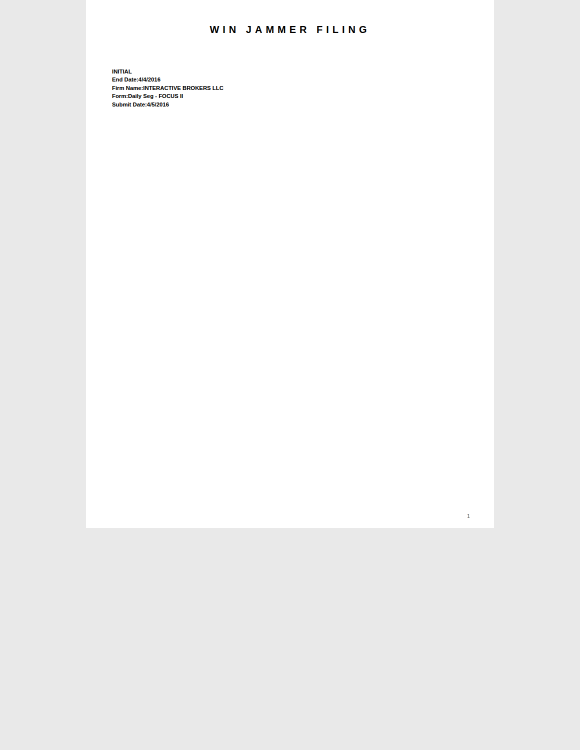WIN JAMMER FILING
INITIAL
End Date:4/4/2016
Firm Name:INTERACTIVE BROKERS LLC
Form:Daily Seg - FOCUS II
Submit Date:4/5/2016
1